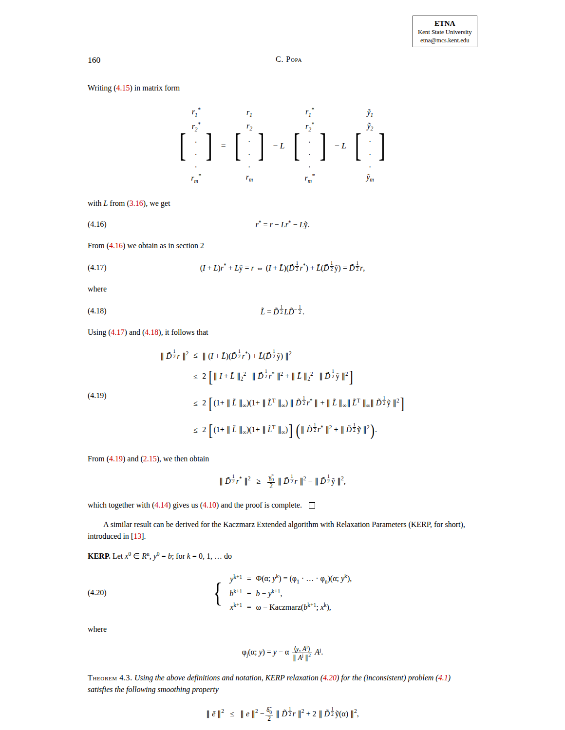ETNA
Kent State University
etna@mcs.kent.edu
160
C. Popa
Writing (4.15) in matrix form
[
| r 1 * |
| r 2 * |
| . |
| . |
| . |
| r m * |
] = [
| r 1 |
| r 2 |
| . |
| . |
| . |
| r m |
] − L [
| r 1 * |
| r 2 * |
| . |
| . |
| . |
| r m * |
] − L [
| ỹ 1 |
| ỹ 2 |
| . |
| . |
| . |
| ỹ m |
]
with L from (3.16), we get
(4.16) r* = r − Lr* − Lỹ.
From (4.16) we obtain as in section 2
(4.17) (I + L)r* + Lỹ = r ⇔ (I + L̃)(D̃12r*) + L̃(D̃12ỹ) = D̃12r,
where
(4.18) L̃ = D̃12LD̃−12.
Using (4.17) and (4.18), it follows that
(4.19)
| ∥ D̃ 1 2 r ∥ 2 | ≤ | ∥ ( I + L̃ )( D̃ 1 2 r * ) + L̃ ( D̃ 1 2 ỹ) ∥ 2 |
| | ≤ | 2 [ ∥ I + L̃ ∥ 2 2 ∥ D̃ 1 2 r * ∥ 2 + ∥ L̃ ∥ 2 2 ∥ D̃ 1 2 ỹ ∥ 2 ] |
| | ≤ | 2 [ (1+ ∥ L̃ ∥ ∞ )(1+ ∥ L̃ T ∥ ∞ ) ∥ D̃ 1 2 r * ∥ + ∥ L̃ ∥ ∞ ∥ L̃ T ∥ ∞ ∥ D̃ 1 2 ỹ ∥ 2 ] |
| | ≤ | 2 [ (1+ ∥ L̃ ∥ ∞ )(1+ ∥ L̃ T ∥ ∞ ) ] ( ∥ D̃ 1 2 r * ∥ 2 + ∥ D̃ 1 2 ỹ ∥ 2 ) . |
From (4.19) and (2.15), we then obtain
∥ D̃12r* ∥2 ≥ γ̃02 ∥ D̃12r ∥2 − ∥ D̃12ỹ ∥2,
which together with (4.14) gives us (4.10) and the proof is complete.
A similar result can be derived for the Kaczmarz Extended algorithm with Relaxation Parameters (KERP, for short), introduced in [13].
KERP. Let x0 ∈ Rn, y0 = b; for k = 0, 1, … do
(4.20) {
| y k+1 | = | Φ(α; y k ) = (φ 1 · … · φ n )(α; y k ), |
| b k+1 | = | b − y k+1 , |
| x k+1 | = | ω − Kaczmarz( b k+1 ; x k ), |
where
φj(α; y) = y − α ⟨y, Aj⟩∥ Aj ∥2 Aj.
Theorem 4.3. Using the above definitions and notation, KERP relaxation (4.20) for the (inconsistent) problem (4.1) satisfies the following smoothing property
∥ ē ∥2 ≤ ∥ e ∥2 −δ̃02 ∥ D̃12r ∥2 + 2 ∥ D̃12ỹ(α) ∥2,